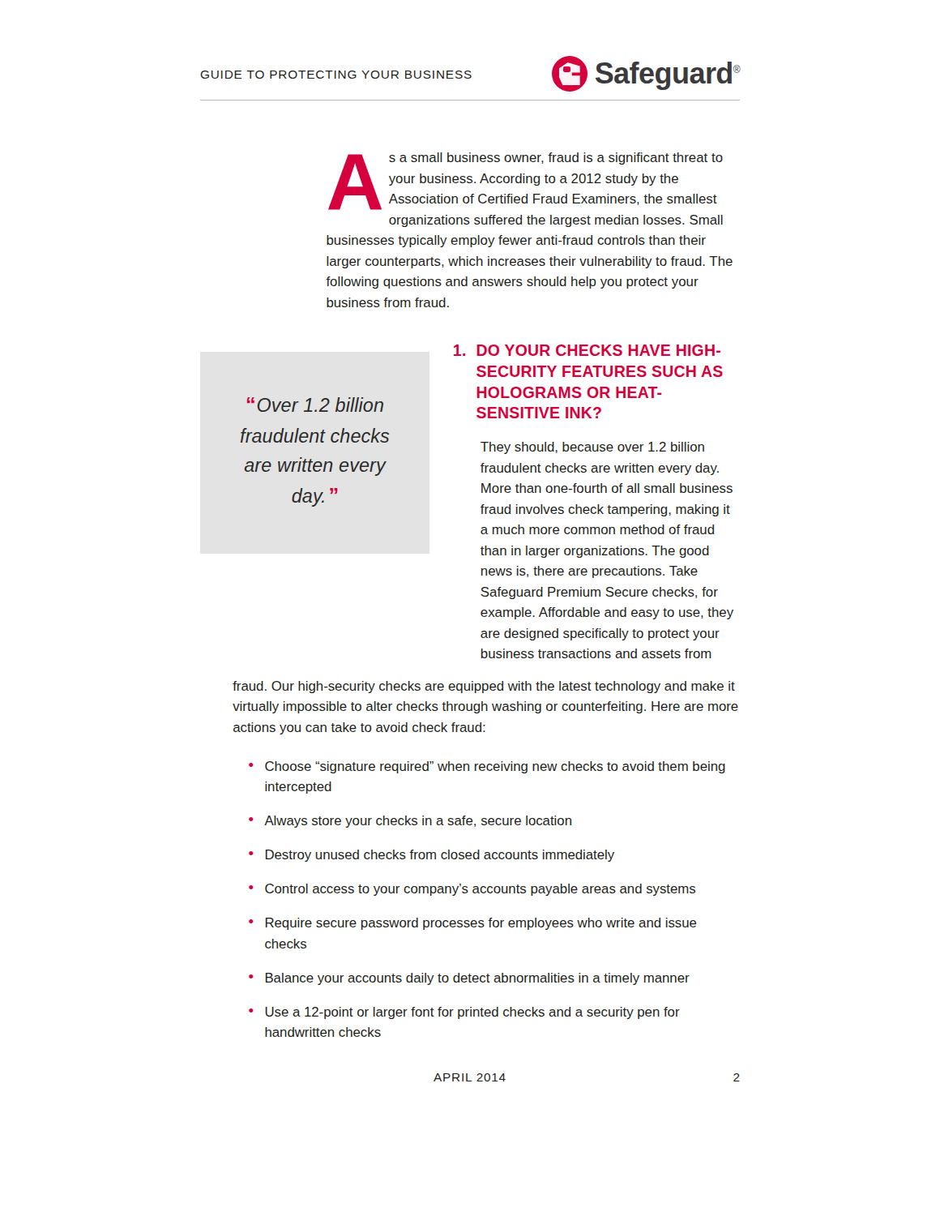Guide to Protecting Your Business
Safeguard®
A s a small business owner, fraud is a significant threat to your business. According to a 2012 study by the Association of Certified Fraud Examiners, the smallest organizations suffered the largest median losses. Small businesses typically employ fewer anti-fraud controls than their larger counterparts, which increases their vulnerability to fraud. The following questions and answers should help you protect your business from fraud.
“Over 1.2 billion fraudulent checks are written every day.”
1. Do your checks have high-security features such as holograms or heat-sensitive ink?
They should, because over 1.2 billion fraudulent checks are written every day. More than one-fourth of all small business fraud involves check tampering, making it a much more common method of fraud than in larger organizations. The good news is, there are precautions. Take Safeguard Premium Secure checks, for example. Affordable and easy to use, they are designed specifically to protect your business transactions and assets from
fraud. Our high-security checks are equipped with the latest technology and make it virtually impossible to alter checks through washing or counterfeiting. Here are more actions you can take to avoid check fraud:
Choose “signature required” when receiving new checks to avoid them being intercepted
Always store your checks in a safe, secure location
Destroy unused checks from closed accounts immediately
Control access to your company’s accounts payable areas and systems
Require secure password processes for employees who write and issue checks
Balance your accounts daily to detect abnormalities in a timely manner
Use a 12-point or larger font for printed checks and a security pen for handwritten checks
April 2014 2